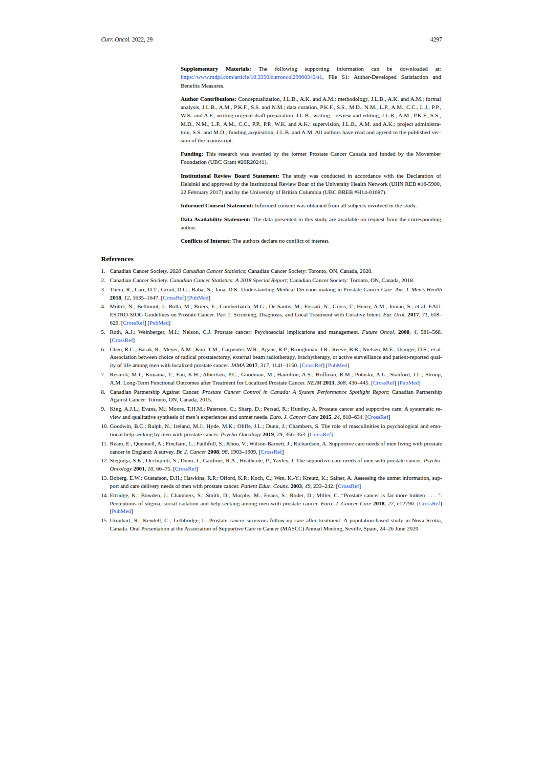Curr. Oncol. 2022, 29
4297
Supplementary Materials: The following supporting information can be downloaded at: https://www.mdpi.com/article/10.3390/curroncol29060343/s1, File S1: Author-Developed Satisfaction and Benefits Measures.
Author Contributions: Conceptualization, J.L.B., A.K. and A.M.; methodology, J.L.B., A.K. and A.M.; formal analysis, J.L.B., A.M., P.K.F., S.S. and N.M.; data curation, P.K.F., S.S., M.D., N.M., L.P., A.M., C.C., L.J., P.P., W.K. and A.F.; writing original draft preparation, J.L.B.; writing—review and editing, J.L.B., A.M., P.K.F., S.S., M.D., N.M., L.P., A.M., C.C., P.P., P.P., W.K. and A.K.; supervision, J.L.B., A.M. and A.K.; project administration, S.S. and M.D.; funding acquisition, J.L.B. and A.M. All authors have read and agreed to the published version of the manuscript.
Funding: This research was awarded by the former Prostate Cancer Canada and funded by the Movember Foundation (UBC Grant #20R20241).
Institutional Review Board Statement: The study was conducted in accordance with the Declaration of Helsinki and approved by the Institutional Review Boar of the University Health Network (UHN REB #16-5980, 22 February 2017) and by the University of British Columbia (UBC BREB #H14-01687).
Informed Consent Statement: Informed consent was obtained from all subjects involved in the study.
Data Availability Statement: The data presented in this study are available on request from the corresponding author.
Conflicts of Interest: The authors declare no conflict of interest.
References
Canadian Cancer Society. 2020 Canadian Cancer Statistics; Canadian Cancer Society: Toronto, ON, Canada, 2020.
Canadian Cancer Society. Canadian Cancer Statistics: A 2018 Special Report; Canadian Cancer Society: Toronto, ON, Canada, 2018.
Thera, R.; Carr, D.T.; Groot, D.G.; Baba, N.; Jana, D.K. Understanding Medical Decision-making in Prostate Cancer Care. Am. J. Men’s Health 2018, 12, 1635–1647. [CrossRef] [PubMed]
Mottet, N.; Bellmunt, J.; Bolla, M.; Briers, E.; Cumberbatch, M.G.; De Santis, M.; Fossati, N.; Gross, T.; Henry, A.M.; Joniau, S.; et al. EAU-ESTRO-SIOG Guidelines on Prostate Cancer. Part 1: Screening, Diagnosis, and Local Treatment with Curative Intent. Eur. Urol. 2017, 71, 618–629. [CrossRef] [PubMed]
Roth, A.J.; Weinberger, M.I.; Nelson, C.J. Prostate cancer: Psychosocial implications and management. Future Oncol. 2008, 4, 561–568. [CrossRef]
Chen, R.C.; Basak, R.; Meyer, A.M.; Kuo, T.M.; Carpenter, W.R.; Agans, R.P.; Broughman, J.R.; Reeve, B.B.; Nielsen, M.E.; Usinger, D.S.; et al. Association between choice of radical prostatectomy, external beam radiotherapy, brachytherapy, or active surveillance and patient-reported quality of life among men with localized prostate cancer. JAMA 2017, 317, 1141–1150. [CrossRef] [PubMed]
Resnick, M.J.; Koyama, T.; Fan, K.H.; Albertsen, P.C.; Goodman, M.; Hamilton, A.S.; Hoffman, R.M.; Potosky, A.L.; Stanford, J.L.; Stroup, A.M. Long-Term Functional Outcomes after Treatment for Localized Prostate Cancer. NEJM 2013, 368, 436–445. [CrossRef] [PubMed]
Canadian Partnership Against Cancer. Prostate Cancer Control in Canada: A System Performance Spotlight Report; Canadian Partnership Against Cancer: Toronto, ON, Canada, 2015.
King, A.J.L.; Evans, M.; Moore, T.H.M.; Paterson, C.; Sharp, D.; Persad, R.; Huntley, A. Prostate cancer and supportive care: A systematic review and qualitative synthesis of men’s experiences and unmet needs. Euro. J. Cancer Care 2015, 24, 618–634. [CrossRef]
Goodwin, B.C.; Ralph, N.; Ireland, M.J.; Hyde, M.K.; Oliffe, J.L.; Dunn, J.; Chambers, S. The role of masculinities in psychological and emotional help seeking by men with prostate cancer. Psycho-Oncology 2019, 29, 356–363. [CrossRef]
Ream, E.; Quennell, A.; Fincham, L.; Faithfull, S.; Khoo, V.; Wilson-Barnett, J.; Richardson, A. Supportive care needs of men living with prostate cancer in England: A survey. Br. J. Cancer 2008, 98, 1903–1909. [CrossRef]
Steginga, S.K.; Occhipinti, S.; Dunn, J.; Gardiner, R.A.; Heathcote, P.; Yaxley, J. The supportive care needs of men with prostate cancer. Psycho-Oncology 2001, 10, 66–75. [CrossRef]
Boberg, E.W.; Gustafson, D.H.; Hawkins, R.P.; Offord, K.P.; Koch, C.; Wen, K.-Y.; Kreutz, K.; Salner, A. Assessing the unmet information, support and care delivery needs of men with prostate cancer. Patient Educ. Couns. 2003, 49, 233–242. [CrossRef]
Ettridge, K.; Bowden, J.; Chambers, S.; Smith, D.; Murphy, M.; Evans, S.; Roder, D.; Miller, C. “Prostate cancer is far more hidden . . . ”: Perceptions of stigma, social isolation and help-seeking among men with prostate cancer. Euro. J. Cancer Care 2018, 27, e12790. [CrossRef] [PubMed]
Urquhart, R.; Kendell, C.; Lethbridge, L. Prostate cancer survivors follow-up care after treatment: A population-based study in Nova Scotia, Canada. Oral Presentation at the Association of Supportive Care in Cancer (MASCC) Annual Meeting, Seville, Spain, 24–26 June 2020.